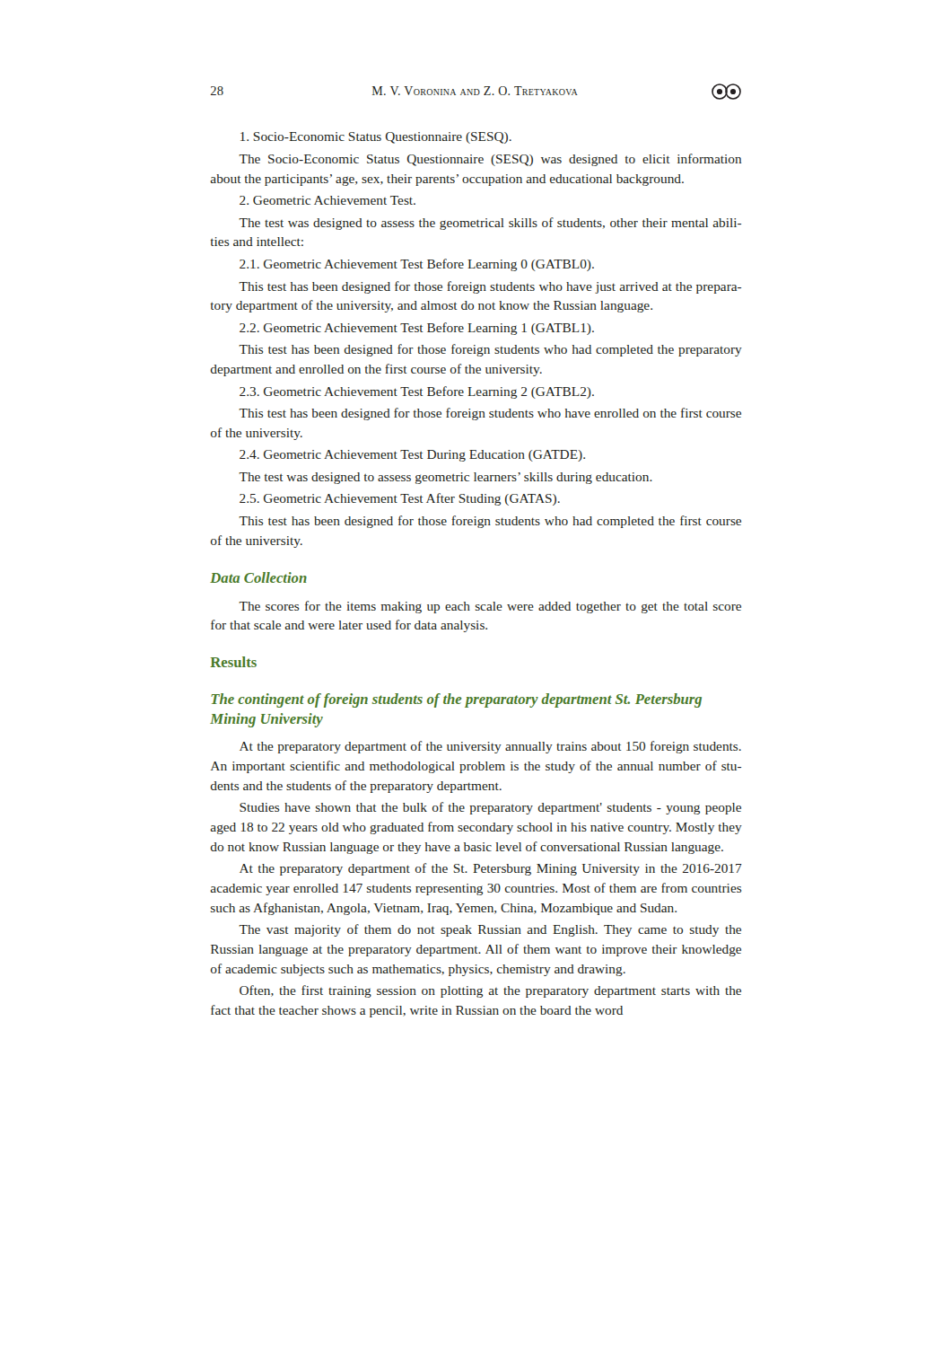28 M. V. Voronina and Z. O. Tretyakova
1. Socio-Economic Status Questionnaire (SESQ).
The Socio-Economic Status Questionnaire (SESQ) was designed to elicit information about the participants’ age, sex, their parents’ occupation and educational background.
2. Geometric Achievement Test.
The test was designed to assess the geometrical skills of students, other their mental abilities and intellect:
2.1. Geometric Achievement Test Before Learning 0 (GATBL0).
This test has been designed for those foreign students who have just arrived at the preparatory department of the university, and almost do not know the Russian language.
2.2. Geometric Achievement Test Before Learning 1 (GATBL1).
This test has been designed for those foreign students who had completed the preparatory department and enrolled on the first course of the university.
2.3. Geometric Achievement Test Before Learning 2 (GATBL2).
This test has been designed for those foreign students who have enrolled on the first course of the university.
2.4. Geometric Achievement Test During Education (GATDE).
The test was designed to assess geometric learners’ skills during education.
2.5. Geometric Achievement Test After Studing (GATAS).
This test has been designed for those foreign students who had completed the first course of the university.
Data Collection
The scores for the items making up each scale were added together to get the total score for that scale and were later used for data analysis.
Results
The contingent of foreign students of the preparatory department St. Petersburg Mining University
At the preparatory department of the university annually trains about 150 foreign students. An important scientific and methodological problem is the study of the annual number of students and the students of the preparatory department.
Studies have shown that the bulk of the preparatory department' students - young people aged 18 to 22 years old who graduated from secondary school in his native country. Mostly they do not know Russian language or they have a basic level of conversational Russian language.
At the preparatory department of the St. Petersburg Mining University in the 2016-2017 academic year enrolled 147 students representing 30 countries. Most of them are from countries such as Afghanistan, Angola, Vietnam, Iraq, Yemen, China, Mozambique and Sudan.
The vast majority of them do not speak Russian and English. They came to study the Russian language at the preparatory department. All of them want to improve their knowledge of academic subjects such as mathematics, physics, chemistry and drawing.
Often, the first training session on plotting at the preparatory department starts with the fact that the teacher shows a pencil, write in Russian on the board the word